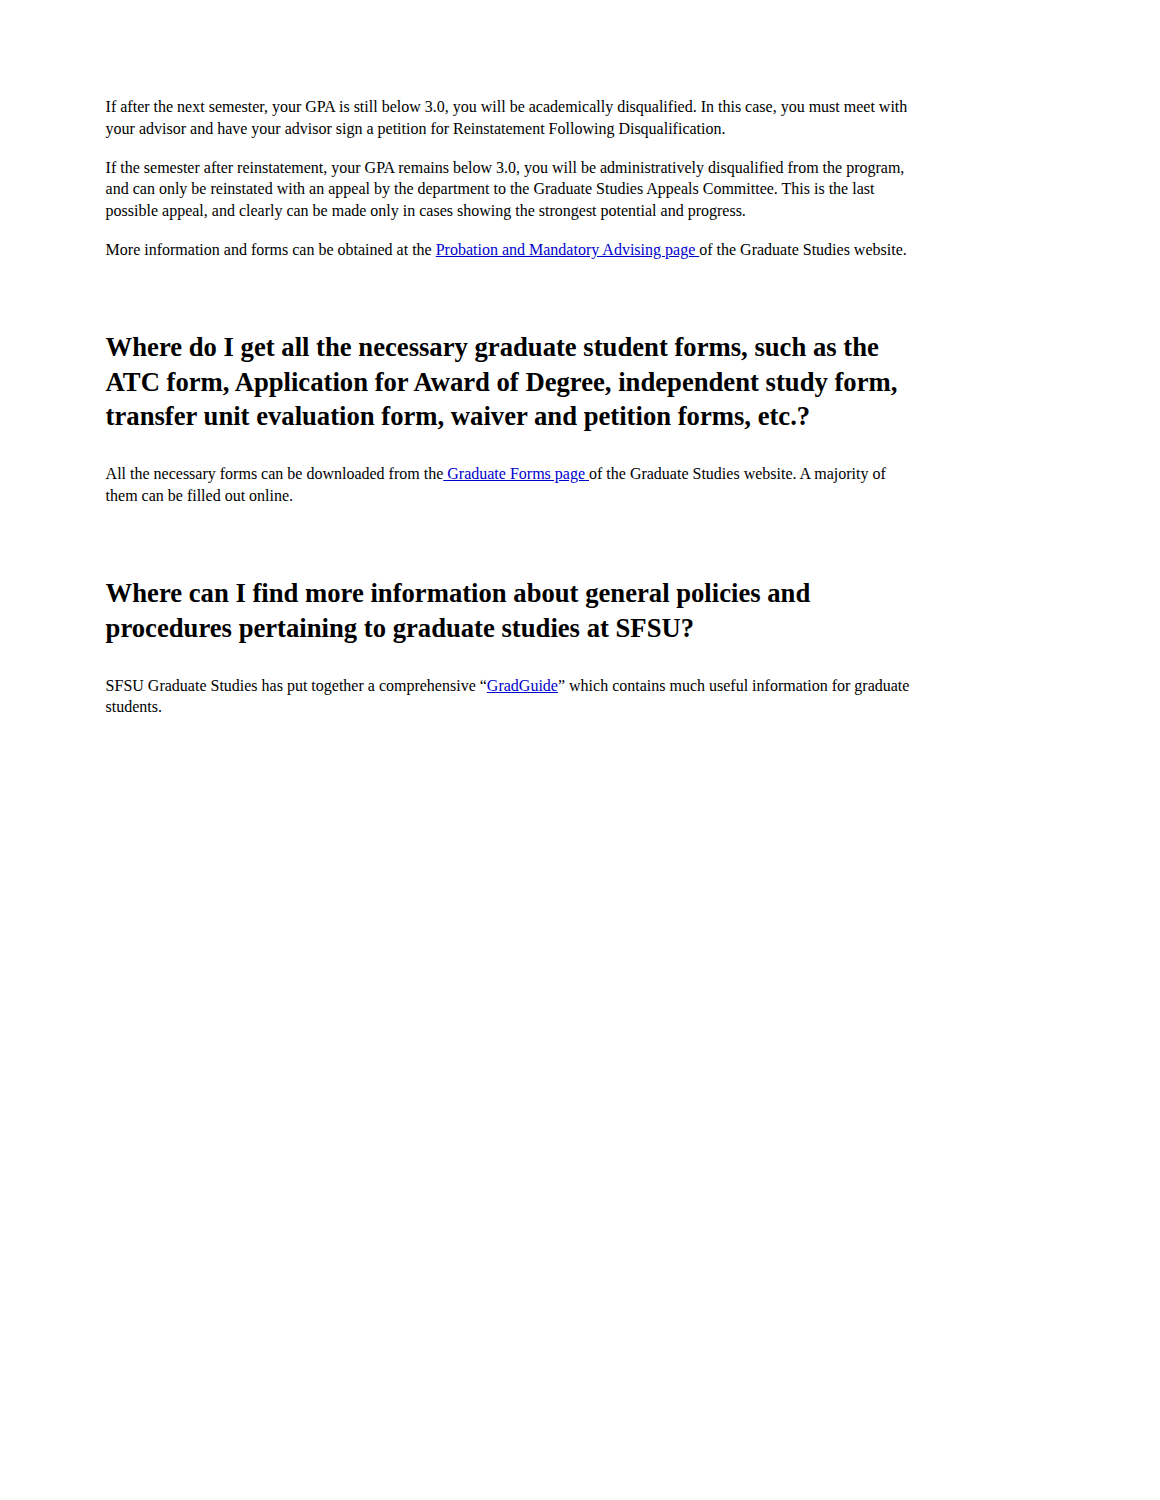If after the next semester, your GPA is still below 3.0, you will be academically disqualified. In this case, you must meet with your advisor and have your advisor sign a petition for Reinstatement Following Disqualification.
If the semester after reinstatement, your GPA remains below 3.0, you will be administratively disqualified from the program, and can only be reinstated with an appeal by the department to the Graduate Studies Appeals Committee. This is the last possible appeal, and clearly can be made only in cases showing the strongest potential and progress.
More information and forms can be obtained at the Probation and Mandatory Advising page of the Graduate Studies website.
Where do I get all the necessary graduate student forms, such as the ATC form, Application for Award of Degree, independent study form, transfer unit evaluation form, waiver and petition forms, etc.?
All the necessary forms can be downloaded from the Graduate Forms page of the Graduate Studies website. A majority of them can be filled out online.
Where can I find more information about general policies and procedures pertaining to graduate studies at SFSU?
SFSU Graduate Studies has put together a comprehensive “GradGuide” which contains much useful information for graduate students.